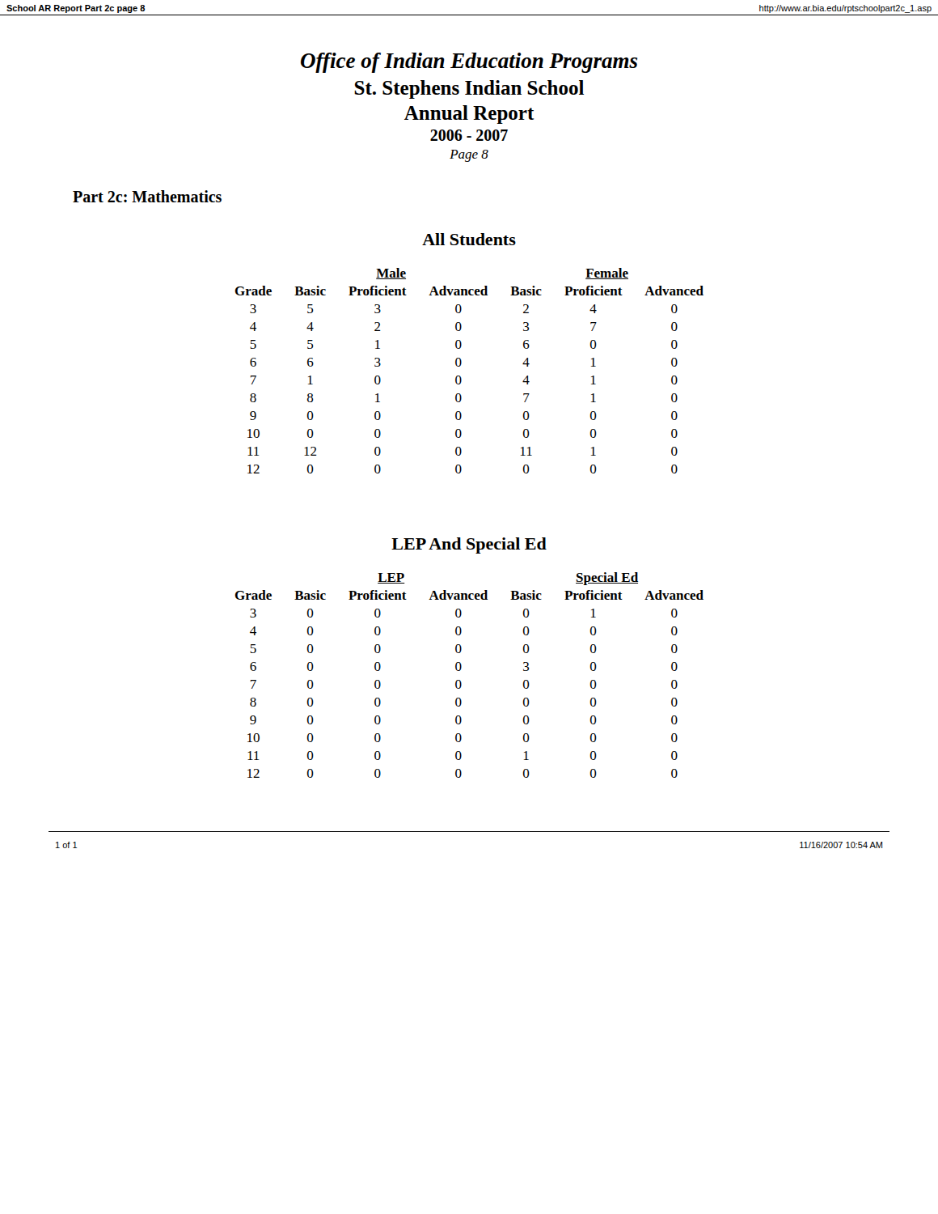School AR Report Part 2c page 8 http://www.ar.bia.edu/rptschoolpart2c_1.asp
Office of Indian Education Programs
St. Stephens Indian School
Annual Report
2006 - 2007
Page 8
Part 2c: Mathematics
All Students
| | Male | Female |
| --- | --- | --- |
| Grade | Basic | Proficient | Advanced | Basic | Proficient | Advanced |
| 3 | 5 | 3 | 0 | 2 | 4 | 0 |
| 4 | 4 | 2 | 0 | 3 | 7 | 0 |
| 5 | 5 | 1 | 0 | 6 | 0 | 0 |
| 6 | 6 | 3 | 0 | 4 | 1 | 0 |
| 7 | 1 | 0 | 0 | 4 | 1 | 0 |
| 8 | 8 | 1 | 0 | 7 | 1 | 0 |
| 9 | 0 | 0 | 0 | 0 | 0 | 0 |
| 10 | 0 | 0 | 0 | 0 | 0 | 0 |
| 11 | 12 | 0 | 0 | 11 | 1 | 0 |
| 12 | 0 | 0 | 0 | 0 | 0 | 0 |
LEP And Special Ed
| | LEP | Special Ed |
| --- | --- | --- |
| Grade | Basic | Proficient | Advanced | Basic | Proficient | Advanced |
| 3 | 0 | 0 | 0 | 0 | 1 | 0 |
| 4 | 0 | 0 | 0 | 0 | 0 | 0 |
| 5 | 0 | 0 | 0 | 0 | 0 | 0 |
| 6 | 0 | 0 | 0 | 3 | 0 | 0 |
| 7 | 0 | 0 | 0 | 0 | 0 | 0 |
| 8 | 0 | 0 | 0 | 0 | 0 | 0 |
| 9 | 0 | 0 | 0 | 0 | 0 | 0 |
| 10 | 0 | 0 | 0 | 0 | 0 | 0 |
| 11 | 0 | 0 | 0 | 1 | 0 | 0 |
| 12 | 0 | 0 | 0 | 0 | 0 | 0 |
1 of 1 11/16/2007 10:54 AM